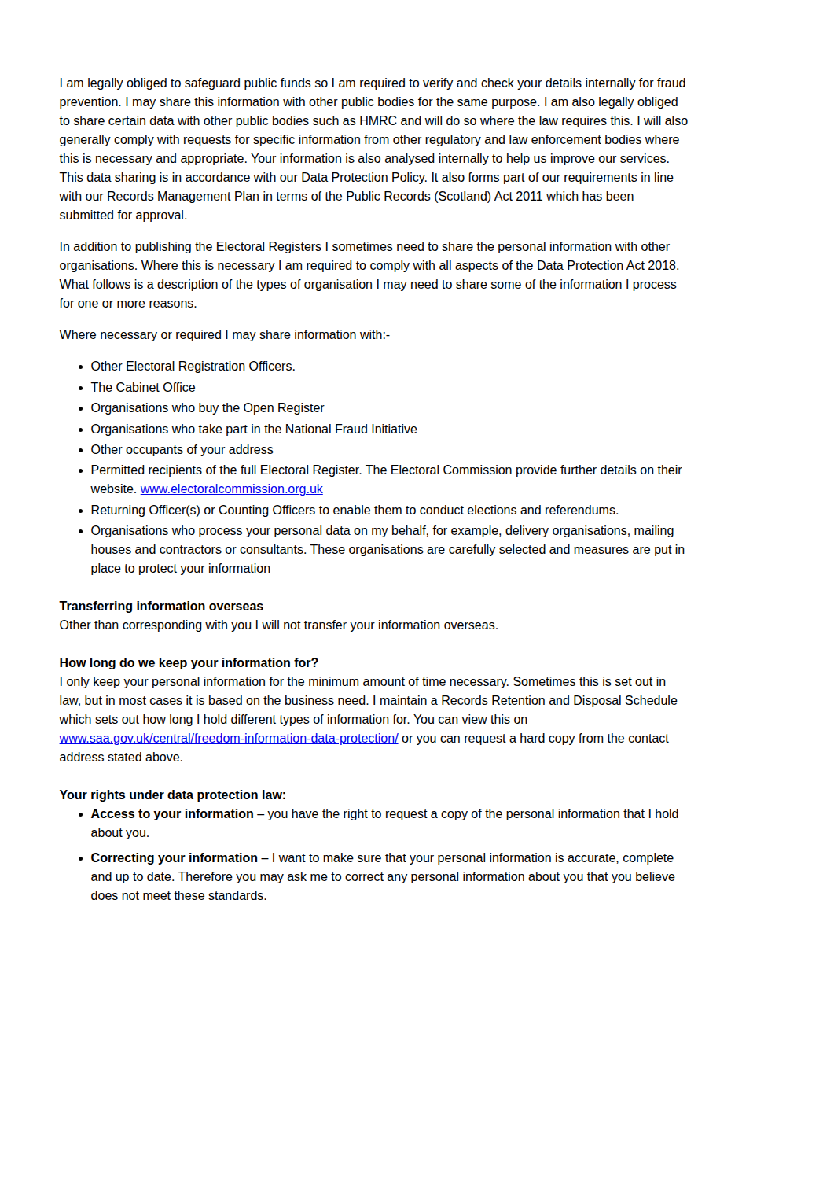I am legally obliged to safeguard public funds so I am required to verify and check your details internally for fraud prevention. I may share this information with other public bodies for the same purpose. I am also legally obliged to share certain data with other public bodies such as HMRC and will do so where the law requires this. I will also generally comply with requests for specific information from other regulatory and law enforcement bodies where this is necessary and appropriate. Your information is also analysed internally to help us improve our services. This data sharing is in accordance with our Data Protection Policy. It also forms part of our requirements in line with our Records Management Plan in terms of the Public Records (Scotland) Act 2011 which has been submitted for approval.
In addition to publishing the Electoral Registers I sometimes need to share the personal information with other organisations. Where this is necessary I am required to comply with all aspects of the Data Protection Act 2018. What follows is a description of the types of organisation I may need to share some of the information I process for one or more reasons.
Where necessary or required I may share information with:-
Other Electoral Registration Officers.
The Cabinet Office
Organisations who buy the Open Register
Organisations who take part in the National Fraud Initiative
Other occupants of your address
Permitted recipients of the full Electoral Register. The Electoral Commission provide further details on their website. www.electoralcommission.org.uk
Returning Officer(s) or Counting Officers to enable them to conduct elections and referendums.
Organisations who process your personal data on my behalf, for example, delivery organisations, mailing houses and contractors or consultants. These organisations are carefully selected and measures are put in place to protect your information
Transferring information overseas
Other than corresponding with you I will not transfer your information overseas.
How long do we keep your information for?
I only keep your personal information for the minimum amount of time necessary. Sometimes this is set out in law, but in most cases it is based on the business need. I maintain a Records Retention and Disposal Schedule which sets out how long I hold different types of information for. You can view this on www.saa.gov.uk/central/freedom-information-data-protection/ or you can request a hard copy from the contact address stated above.
Your rights under data protection law:
Access to your information – you have the right to request a copy of the personal information that I hold about you.
Correcting your information – I want to make sure that your personal information is accurate, complete and up to date. Therefore you may ask me to correct any personal information about you that you believe does not meet these standards.